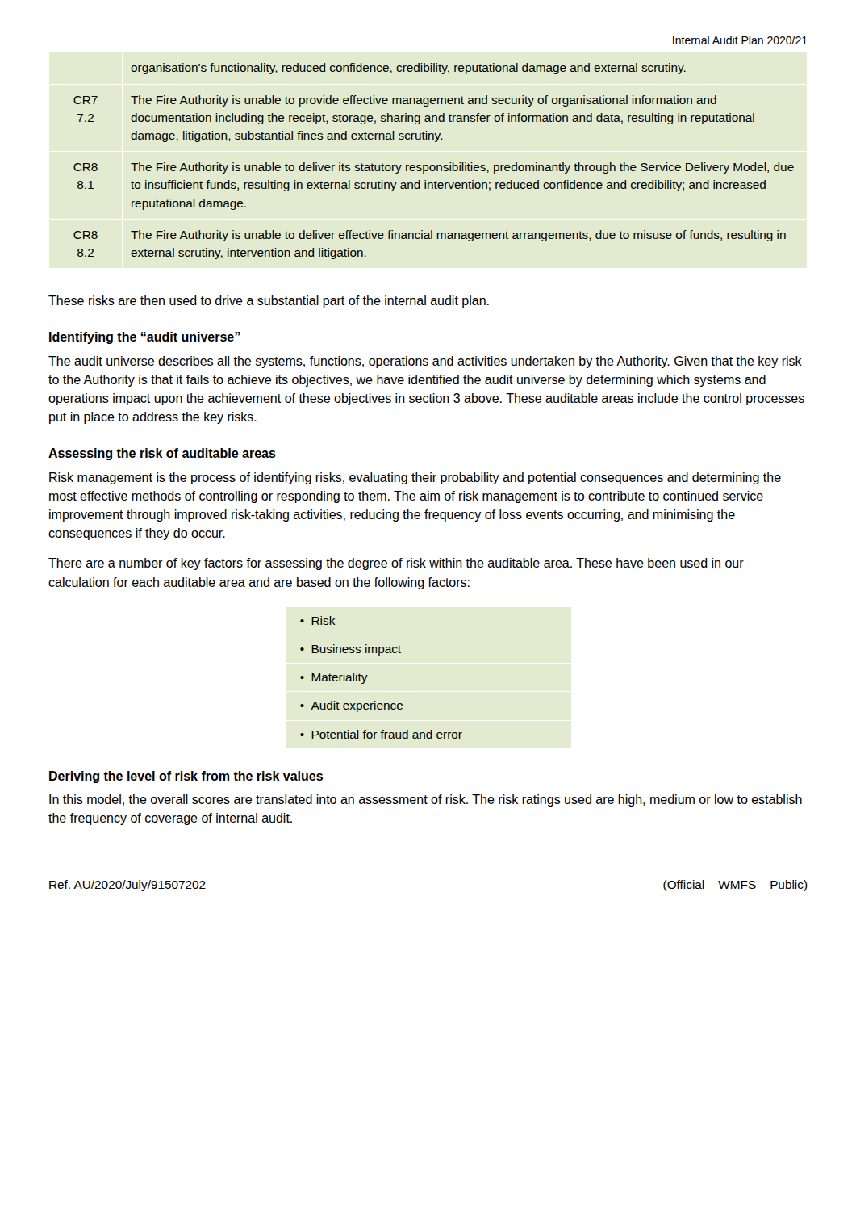Internal Audit Plan 2020/21
| | organisation's functionality, reduced confidence, credibility, reputational damage and external scrutiny. |
| CR7 7.2 | The Fire Authority is unable to provide effective management and security of organisational information and documentation including the receipt, storage, sharing and transfer of information and data, resulting in reputational damage, litigation, substantial fines and external scrutiny. |
| CR8 8.1 | The Fire Authority is unable to deliver its statutory responsibilities, predominantly through the Service Delivery Model, due to insufficient funds, resulting in external scrutiny and intervention; reduced confidence and credibility; and increased reputational damage. |
| CR8 8.2 | The Fire Authority is unable to deliver effective financial management arrangements, due to misuse of funds, resulting in external scrutiny, intervention and litigation. |
These risks are then used to drive a substantial part of the internal audit plan.
Identifying the “audit universe”
The audit universe describes all the systems, functions, operations and activities undertaken by the Authority. Given that the key risk to the Authority is that it fails to achieve its objectives, we have identified the audit universe by determining which systems and operations impact upon the achievement of these objectives in section 3 above. These auditable areas include the control processes put in place to address the key risks.
Assessing the risk of auditable areas
Risk management is the process of identifying risks, evaluating their probability and potential consequences and determining the most effective methods of controlling or responding to them. The aim of risk management is to contribute to continued service improvement through improved risk-taking activities, reducing the frequency of loss events occurring, and minimising the consequences if they do occur.
There are a number of key factors for assessing the degree of risk within the auditable area. These have been used in our calculation for each auditable area and are based on the following factors:
| • Risk |
| • Business impact |
| • Materiality |
| • Audit experience |
| • Potential for fraud and error |
Deriving the level of risk from the risk values
In this model, the overall scores are translated into an assessment of risk. The risk ratings used are high, medium or low to establish the frequency of coverage of internal audit.
Ref. AU/2020/July/91507202 (Official – WMFS – Public)